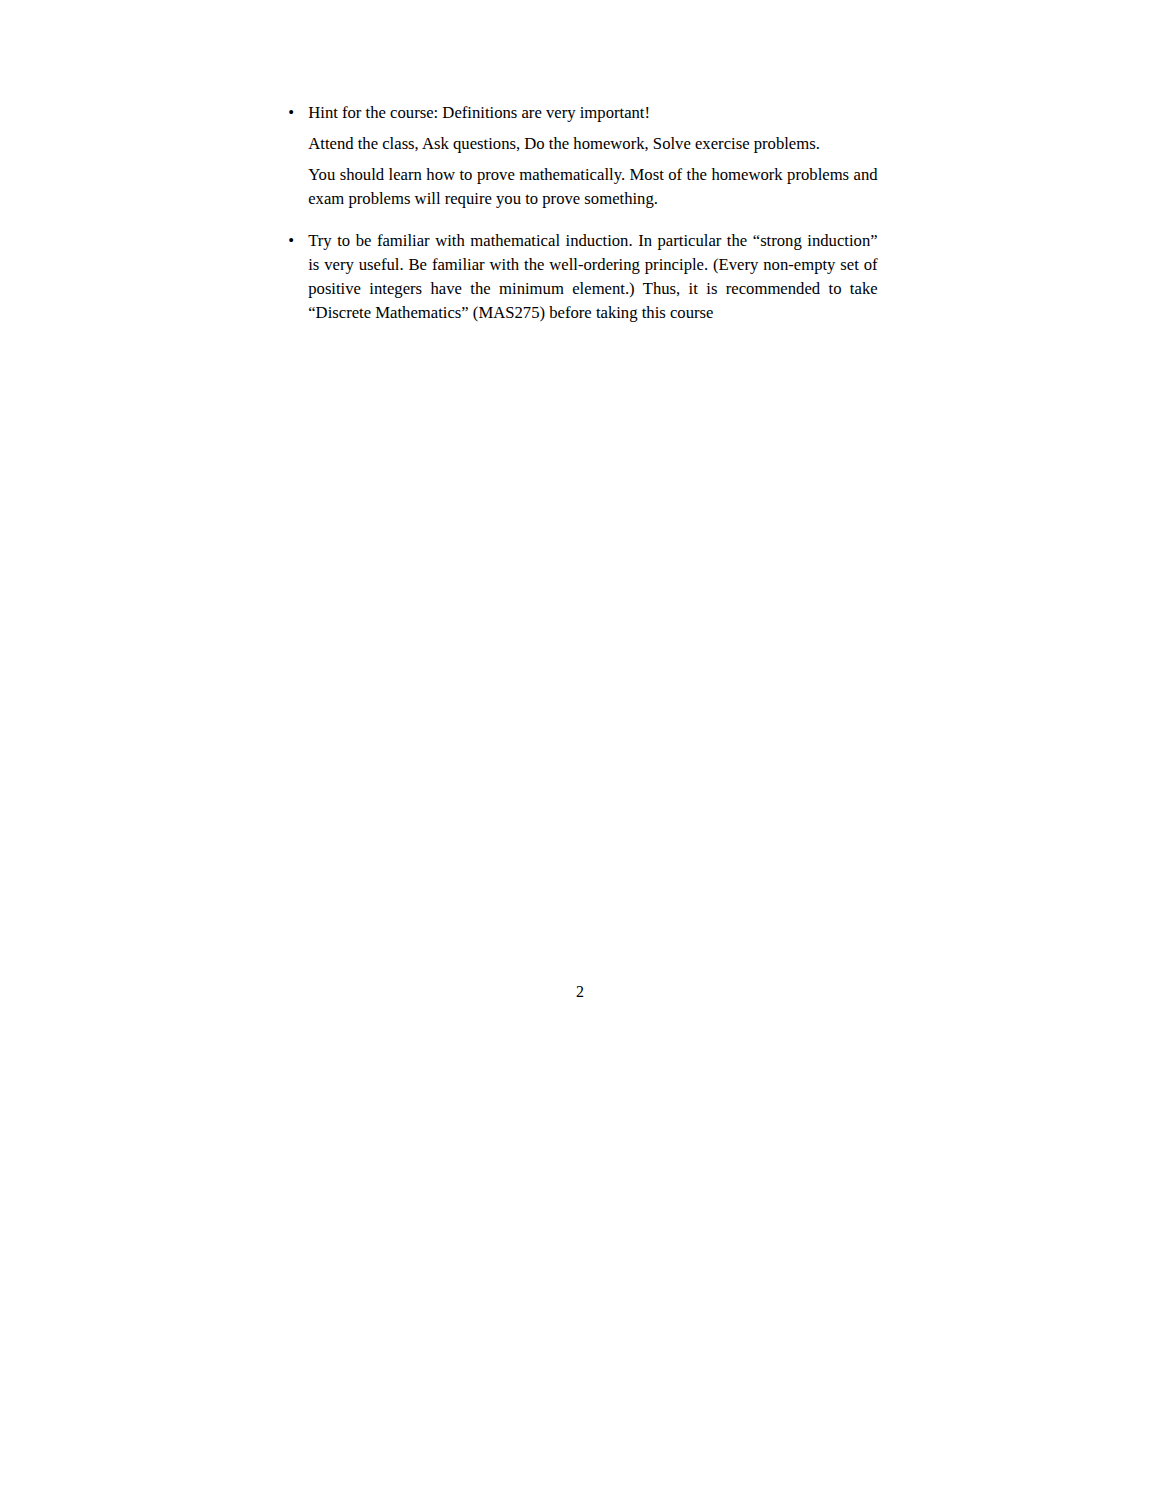Hint for the course: Definitions are very important!
Attend the class, Ask questions, Do the homework, Solve exercise problems.
You should learn how to prove mathematically. Most of the homework problems and exam problems will require you to prove something.
Try to be familiar with mathematical induction. In particular the “strong induction” is very useful. Be familiar with the well-ordering principle. (Every non-empty set of positive integers have the minimum element.) Thus, it is recommended to take “Discrete Mathematics” (MAS275) before taking this course
2